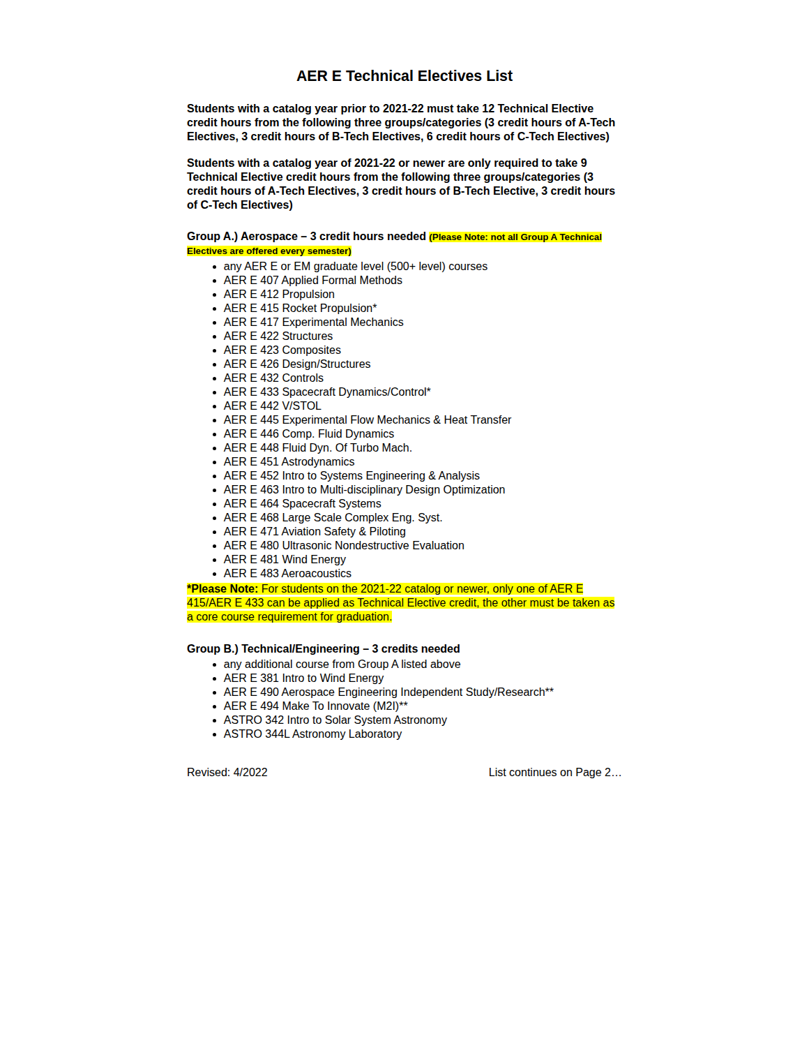AER E Technical Electives List
Students with a catalog year prior to 2021-22 must take 12 Technical Elective credit hours from the following three groups/categories (3 credit hours of A-Tech Electives, 3 credit hours of B-Tech Electives, 6 credit hours of C-Tech Electives)
Students with a catalog year of 2021-22 or newer are only required to take 9 Technical Elective credit hours from the following three groups/categories (3 credit hours of A-Tech Electives, 3 credit hours of B-Tech Elective, 3 credit hours of C-Tech Electives)
Group A.) Aerospace – 3 credit hours needed (Please Note: not all Group A Technical Electives are offered every semester)
any AER E or EM graduate level (500+ level) courses
AER E 407 Applied Formal Methods
AER E 412 Propulsion
AER E 415 Rocket Propulsion*
AER E 417 Experimental Mechanics
AER E 422 Structures
AER E 423 Composites
AER E 426 Design/Structures
AER E 432 Controls
AER E 433 Spacecraft Dynamics/Control*
AER E 442 V/STOL
AER E 445 Experimental Flow Mechanics & Heat Transfer
AER E 446 Comp. Fluid Dynamics
AER E 448 Fluid Dyn. Of Turbo Mach.
AER E 451 Astrodynamics
AER E 452 Intro to Systems Engineering & Analysis
AER E 463 Intro to Multi-disciplinary Design Optimization
AER E 464 Spacecraft Systems
AER E 468 Large Scale Complex Eng. Syst.
AER E 471 Aviation Safety & Piloting
AER E 480 Ultrasonic Nondestructive Evaluation
AER E 481 Wind Energy
AER E 483 Aeroacoustics
*Please Note: For students on the 2021-22 catalog or newer, only one of AER E 415/AER E 433 can be applied as Technical Elective credit, the other must be taken as a core course requirement for graduation.
Group B.) Technical/Engineering – 3 credits needed
any additional course from Group A listed above
AER E 381 Intro to Wind Energy
AER E 490 Aerospace Engineering Independent Study/Research**
AER E 494 Make To Innovate (M2I)**
ASTRO 342 Intro to Solar System Astronomy
ASTRO 344L Astronomy Laboratory
Revised: 4/2022
List continues on Page 2…